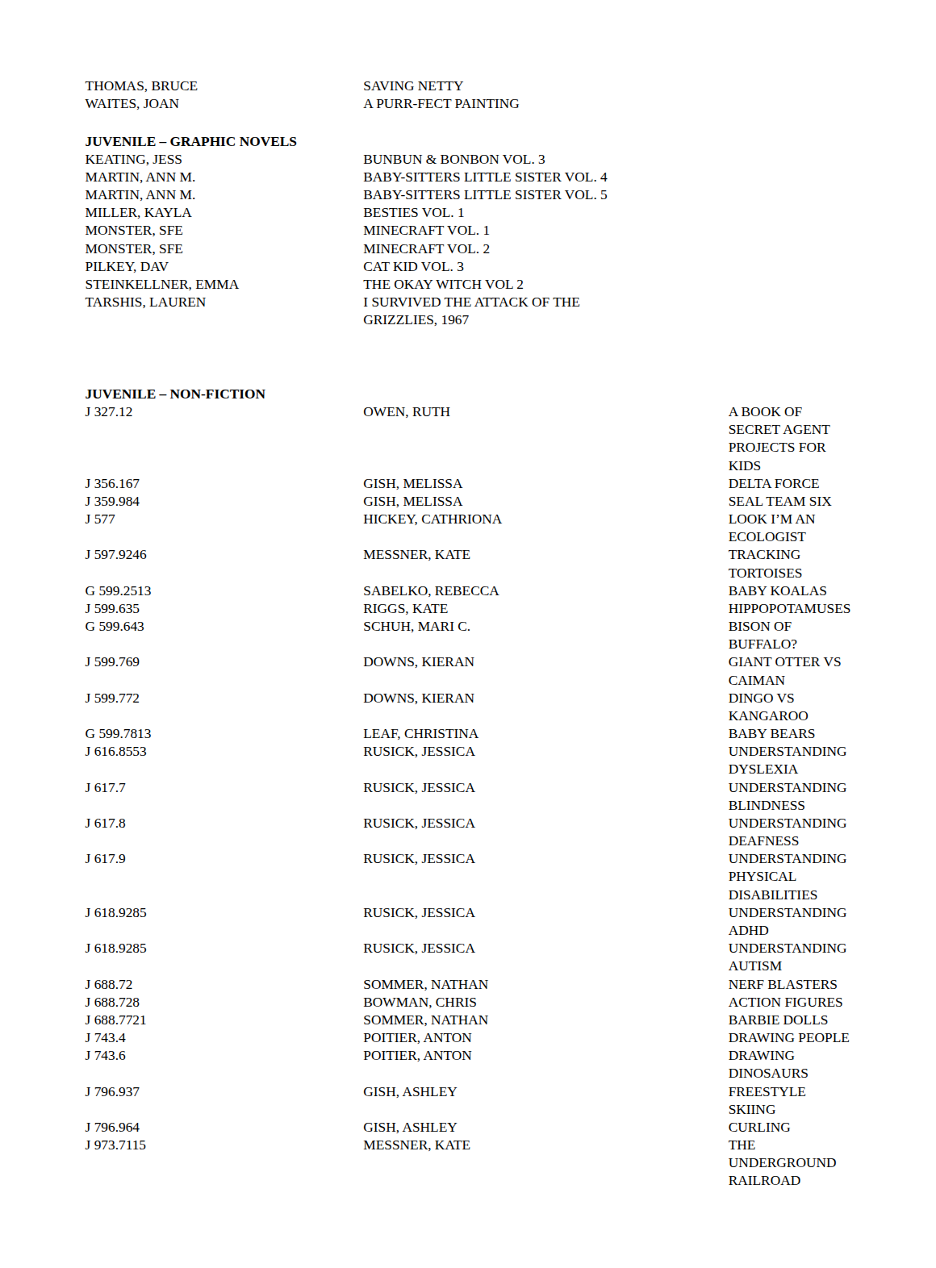| THOMAS, BRUCE | SAVING NETTY |
| WAITES, JOAN | A PURR-FECT PAINTING |
| JUVENILE – GRAPHIC NOVELS |
| KEATING, JESS | BUNBUN & BONBON VOL. 3 |
| MARTIN, ANN M. | BABY-SITTERS LITTLE SISTER VOL. 4 |
| MARTIN, ANN M. | BABY-SITTERS LITTLE SISTER VOL. 5 |
| MILLER, KAYLA | BESTIES VOL. 1 |
| MONSTER, SFE | MINECRAFT VOL. 1 |
| MONSTER, SFE | MINECRAFT VOL. 2 |
| PILKEY, DAV | CAT KID VOL. 3 |
| STEINKELLNER, EMMA | THE OKAY WITCH VOL 2 |
| TARSHIS, LAUREN | I SURVIVED THE ATTACK OF THE GRIZZLIES, 1967 |
| JUVENILE – NON-FICTION |
| J 327.12 | OWEN, RUTH | A BOOK OF SECRET AGENT PROJECTS FOR KIDS |
| J 356.167 | GISH, MELISSA | DELTA FORCE |
| J 359.984 | GISH, MELISSA | SEAL TEAM SIX |
| J 577 | HICKEY, CATHRIONA | LOOK I’M AN ECOLOGIST |
| J 597.9246 | MESSNER, KATE | TRACKING TORTOISES |
| G 599.2513 | SABELKO, REBECCA | BABY KOALAS |
| J 599.635 | RIGGS, KATE | HIPPOPOTAMUSES |
| G 599.643 | SCHUH, MARI C. | BISON OF BUFFALO? |
| J 599.769 | DOWNS, KIERAN | GIANT OTTER VS CAIMAN |
| J 599.772 | DOWNS, KIERAN | DINGO VS KANGAROO |
| G 599.7813 | LEAF, CHRISTINA | BABY BEARS |
| J 616.8553 | RUSICK, JESSICA | UNDERSTANDING DYSLEXIA |
| J 617.7 | RUSICK, JESSICA | UNDERSTANDING BLINDNESS |
| J 617.8 | RUSICK, JESSICA | UNDERSTANDING DEAFNESS |
| J 617.9 | RUSICK, JESSICA | UNDERSTANDING PHYSICAL DISABILITIES |
| J 618.9285 | RUSICK, JESSICA | UNDERSTANDING ADHD |
| J 618.9285 | RUSICK, JESSICA | UNDERSTANDING AUTISM |
| J 688.72 | SOMMER, NATHAN | NERF BLASTERS |
| J 688.728 | BOWMAN, CHRIS | ACTION FIGURES |
| J 688.7721 | SOMMER, NATHAN | BARBIE DOLLS |
| J 743.4 | POITIER, ANTON | DRAWING PEOPLE |
| J 743.6 | POITIER, ANTON | DRAWING DINOSAURS |
| J 796.937 | GISH, ASHLEY | FREESTYLE SKIING |
| J 796.964 | GISH, ASHLEY | CURLING |
| J 973.7115 | MESSNER, KATE | THE UNDERGROUND RAILROAD |